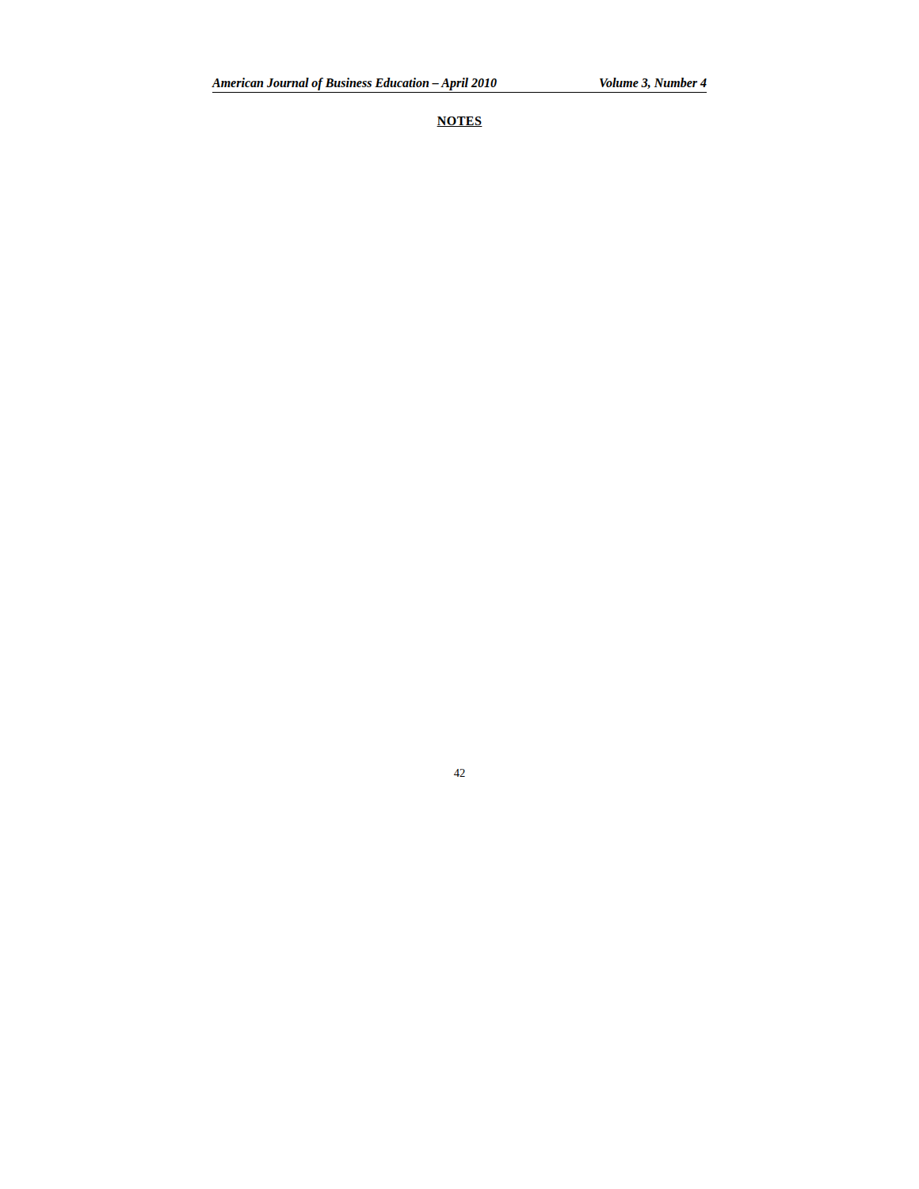American Journal of Business Education – April 2010 Volume 3, Number 4
NOTES
42